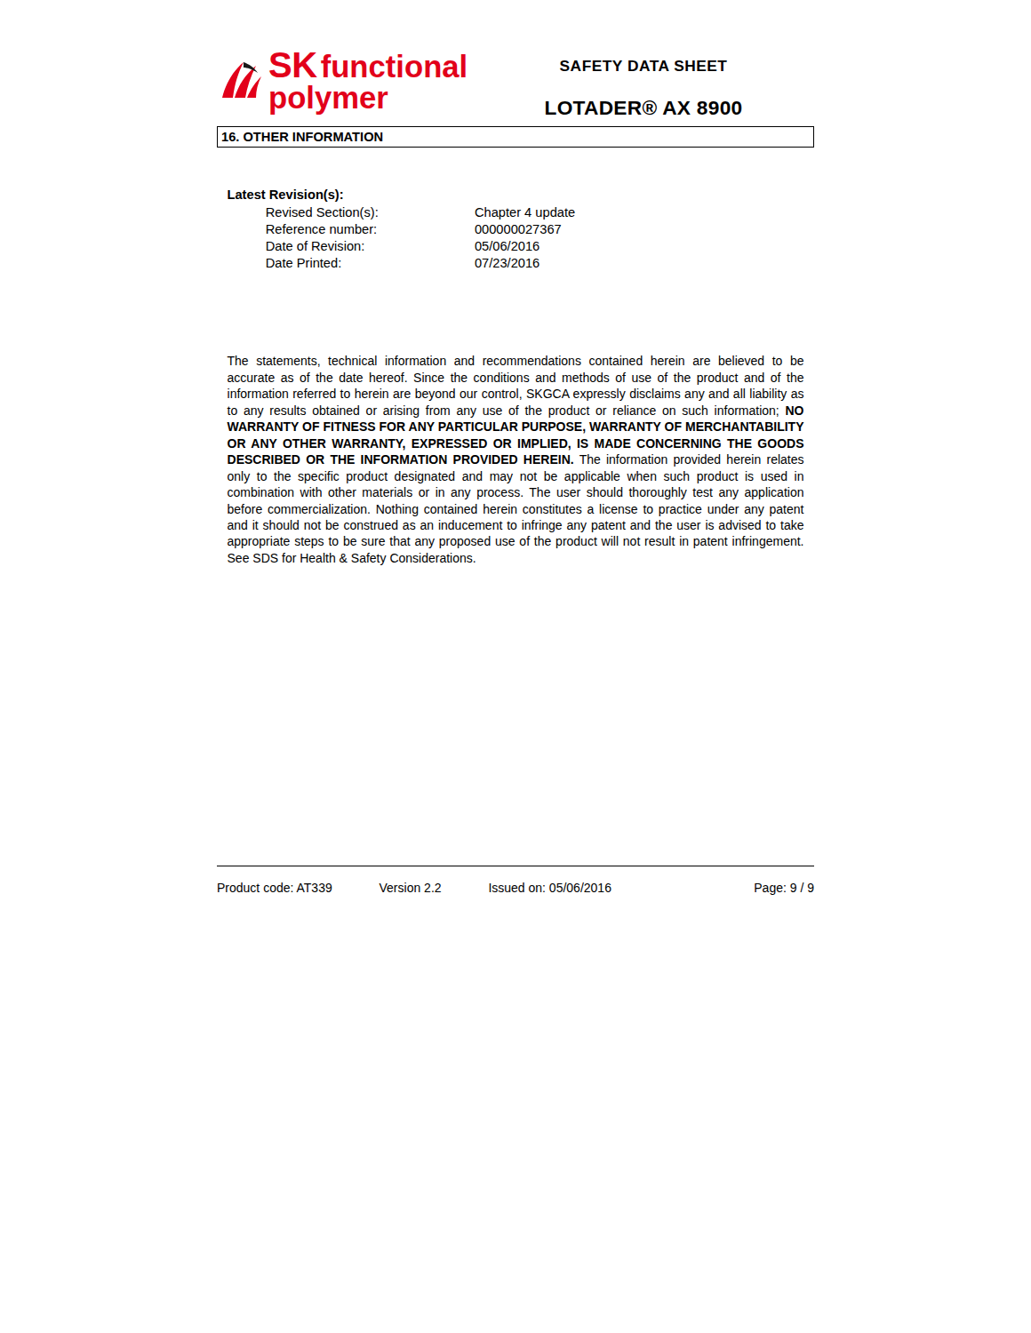SK functional polymer
SAFETY DATA SHEET
LOTADER® AX 8900
16. OTHER INFORMATION
Latest Revision(s):
| Revised Section(s): | Chapter 4 update |
| Reference number: | 000000027367 |
| Date of Revision: | 05/06/2016 |
| Date Printed: | 07/23/2016 |
The statements, technical information and recommendations contained herein are believed to be accurate as of the date hereof. Since the conditions and methods of use of the product and of the information referred to herein are beyond our control, SKGCA expressly disclaims any and all liability as to any results obtained or arising from any use of the product or reliance on such information; NO WARRANTY OF FITNESS FOR ANY PARTICULAR PURPOSE, WARRANTY OF MERCHANTABILITY OR ANY OTHER WARRANTY, EXPRESSED OR IMPLIED, IS MADE CONCERNING THE GOODS DESCRIBED OR THE INFORMATION PROVIDED HEREIN. The information provided herein relates only to the specific product designated and may not be applicable when such product is used in combination with other materials or in any process. The user should thoroughly test any application before commercialization. Nothing contained herein constitutes a license to practice under any patent and it should not be construed as an inducement to infringe any patent and the user is advised to take appropriate steps to be sure that any proposed use of the product will not result in patent infringement. See SDS for Health & Safety Considerations.
Product code: AT339
Version 2.2
Issued on: 05/06/2016
Page: 9 / 9